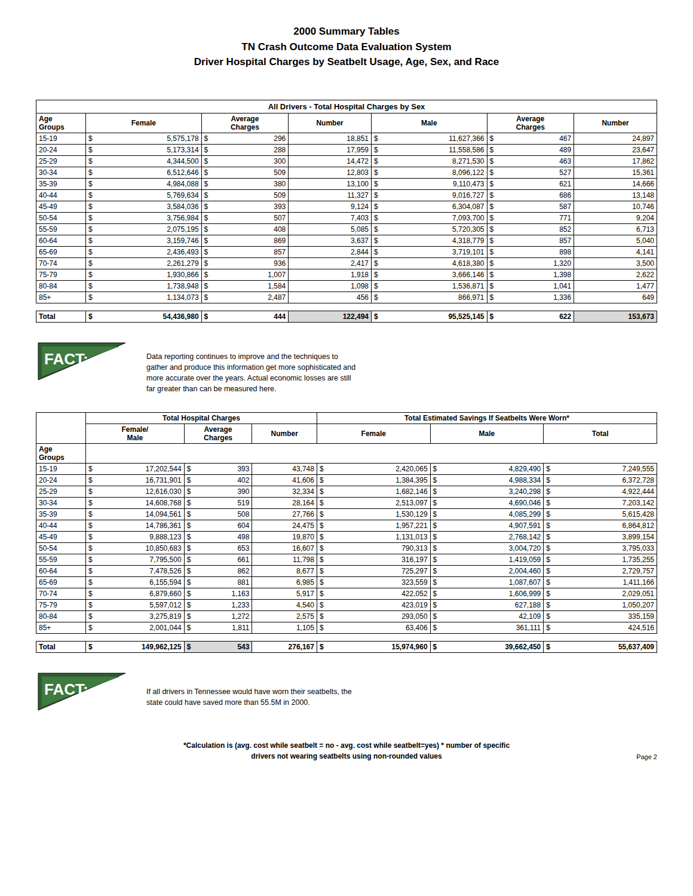2000 Summary Tables
TN Crash Outcome Data Evaluation System
Driver Hospital Charges by Seatbelt Usage, Age, Sex, and Race
All Drivers - Total Hospital Charges by Sex
| Age Groups | Female | Average Charges | Number | Male | Average Charges | Number |
| --- | --- | --- | --- | --- | --- | --- |
| 15-19 | $ 5,575,178 | $ 296 | 18,851 | $ 11,627,366 | $ 467 | 24,897 |
| 20-24 | $ 5,173,314 | $ 288 | 17,959 | $ 11,558,586 | $ 489 | 23,647 |
| 25-29 | $ 4,344,500 | $ 300 | 14,472 | $ 8,271,530 | $ 463 | 17,862 |
| 30-34 | $ 6,512,646 | $ 509 | 12,803 | $ 8,096,122 | $ 527 | 15,361 |
| 35-39 | $ 4,984,088 | $ 380 | 13,100 | $ 9,110,473 | $ 621 | 14,666 |
| 40-44 | $ 5,769,634 | $ 509 | 11,327 | $ 9,016,727 | $ 686 | 13,148 |
| 45-49 | $ 3,584,036 | $ 393 | 9,124 | $ 6,304,087 | $ 587 | 10,746 |
| 50-54 | $ 3,756,984 | $ 507 | 7,403 | $ 7,093,700 | $ 771 | 9,204 |
| 55-59 | $ 2,075,195 | $ 408 | 5,085 | $ 5,720,305 | $ 852 | 6,713 |
| 60-64 | $ 3,159,746 | $ 869 | 3,637 | $ 4,318,779 | $ 857 | 5,040 |
| 65-69 | $ 2,436,493 | $ 857 | 2,844 | $ 3,719,101 | $ 898 | 4,141 |
| 70-74 | $ 2,261,279 | $ 936 | 2,417 | $ 4,618,380 | $ 1,320 | 3,500 |
| 75-79 | $ 1,930,866 | $ 1,007 | 1,918 | $ 3,666,146 | $ 1,398 | 2,622 |
| 80-84 | $ 1,738,948 | $ 1,584 | 1,098 | $ 1,536,871 | $ 1,041 | 1,477 |
| 85+ | $ 1,134,073 | $ 2,487 | 456 | $ 866,971 | $ 1,336 | 649 |
| Total | $ 54,436,980 | $ 444 | 122,494 | $ 95,525,145 | $ 622 | 153,673 |
FACT:
Data reporting continues to improve and the techniques to
gather and produce this information get more sophisticated and
more accurate over the years. Actual economic losses are still
far greater than can be measured here.
| | Total Hospital Charges | Total Estimated Savings If Seatbelts Were Worn* |
| --- | --- | --- |
| Female/ Male | Average Charges | Number | Female | Male | Total |
| Age Groups | |
| 15-19 | $ 17,202,544 | $ 393 | 43,748 | $ 2,420,065 | $ 4,829,490 | $ 7,249,555 |
| 20-24 | $ 16,731,901 | $ 402 | 41,606 | $ 1,384,395 | $ 4,988,334 | $ 6,372,728 |
| 25-29 | $ 12,616,030 | $ 390 | 32,334 | $ 1,682,146 | $ 3,240,298 | $ 4,922,444 |
| 30-34 | $ 14,608,768 | $ 519 | 28,164 | $ 2,513,097 | $ 4,690,046 | $ 7,203,142 |
| 35-39 | $ 14,094,561 | $ 508 | 27,766 | $ 1,530,129 | $ 4,085,299 | $ 5,615,428 |
| 40-44 | $ 14,786,361 | $ 604 | 24,475 | $ 1,957,221 | $ 4,907,591 | $ 6,864,812 |
| 45-49 | $ 9,888,123 | $ 498 | 19,870 | $ 1,131,013 | $ 2,768,142 | $ 3,899,154 |
| 50-54 | $ 10,850,683 | $ 653 | 16,607 | $ 790,313 | $ 3,004,720 | $ 3,795,033 |
| 55-59 | $ 7,795,500 | $ 661 | 11,798 | $ 316,197 | $ 1,419,059 | $ 1,735,255 |
| 60-64 | $ 7,478,526 | $ 862 | 8,677 | $ 725,297 | $ 2,004,460 | $ 2,729,757 |
| 65-69 | $ 6,155,594 | $ 881 | 6,985 | $ 323,559 | $ 1,087,607 | $ 1,411,166 |
| 70-74 | $ 6,879,660 | $ 1,163 | 5,917 | $ 422,052 | $ 1,606,999 | $ 2,029,051 |
| 75-79 | $ 5,597,012 | $ 1,233 | 4,540 | $ 423,019 | $ 627,188 | $ 1,050,207 |
| 80-84 | $ 3,275,819 | $ 1,272 | 2,575 | $ 293,050 | $ 42,109 | $ 335,159 |
| 85+ | $ 2,001,044 | $ 1,811 | 1,105 | $ 63,406 | $ 361,111 | $ 424,516 |
| Total | $ 149,962,125 | $ 543 | 276,167 | $ 15,974,960 | $ 39,662,450 | $ 55,637,409 |
FACT:
If all drivers in Tennessee would have worn their seatbelts, the
state could have saved more than 55.5M in 2000.
*Calculation is (avg. cost while seatbelt = no - avg. cost while seatbelt=yes) * number of specific
drivers not wearing seatbelts using non-rounded values
Page 2